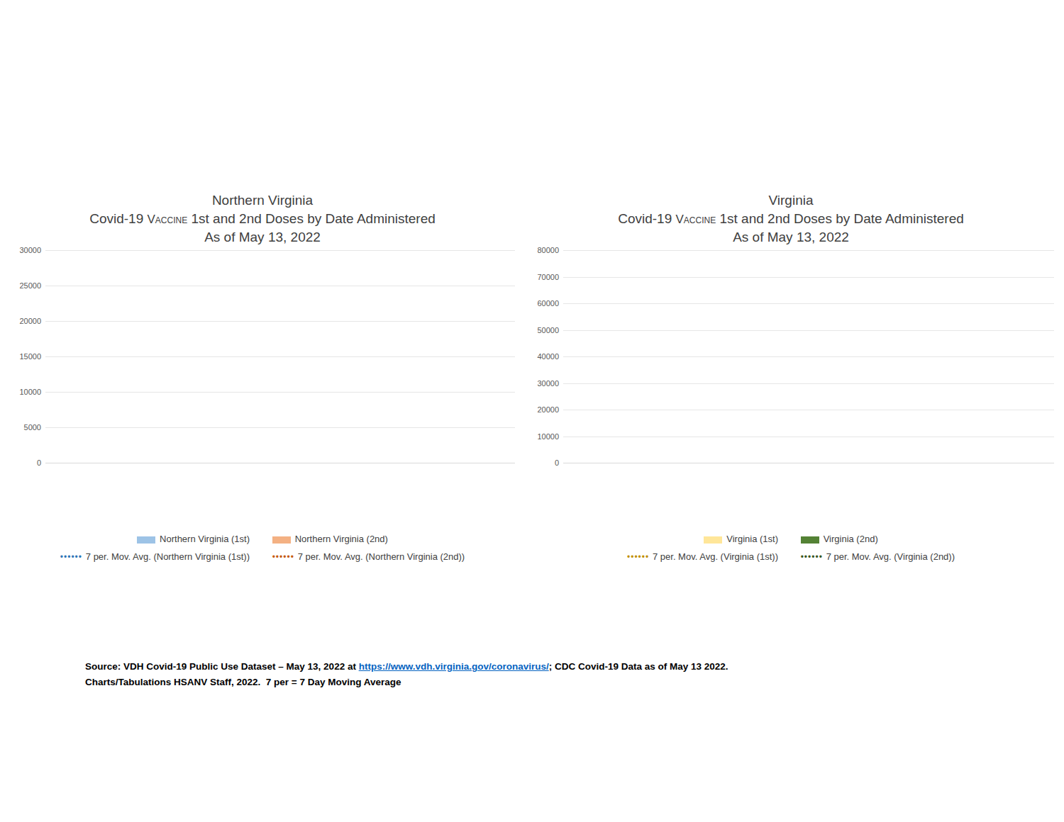Northern Virginia
Covid-19 Vaccine 1st and 2nd Doses by Date Administered
As of May 13, 2022
30000 25000 20000 15000 10000 5000 0
Northern Virginia (1st) Northern Virginia (2nd) ••••••7 per. Mov. Avg. (Northern Virginia (1st)) ••••••7 per. Mov. Avg. (Northern Virginia (2nd))
Virginia
Covid-19 Vaccine 1st and 2nd Doses by Date Administered
As of May 13, 2022
80000 70000 60000 50000 40000 30000 20000 10000 0
Virginia (1st) Virginia (2nd) ••••••7 per. Mov. Avg. (Virginia (1st)) ••••••7 per. Mov. Avg. (Virginia (2nd))
Source: VDH Covid-19 Public Use Dataset – May 13, 2022 at https://www.vdh.virginia.gov/coronavirus/; CDC Covid-19 Data as of May 13 2022.
Charts/Tabulations HSANV Staff, 2022. 7 per = 7 Day Moving Average